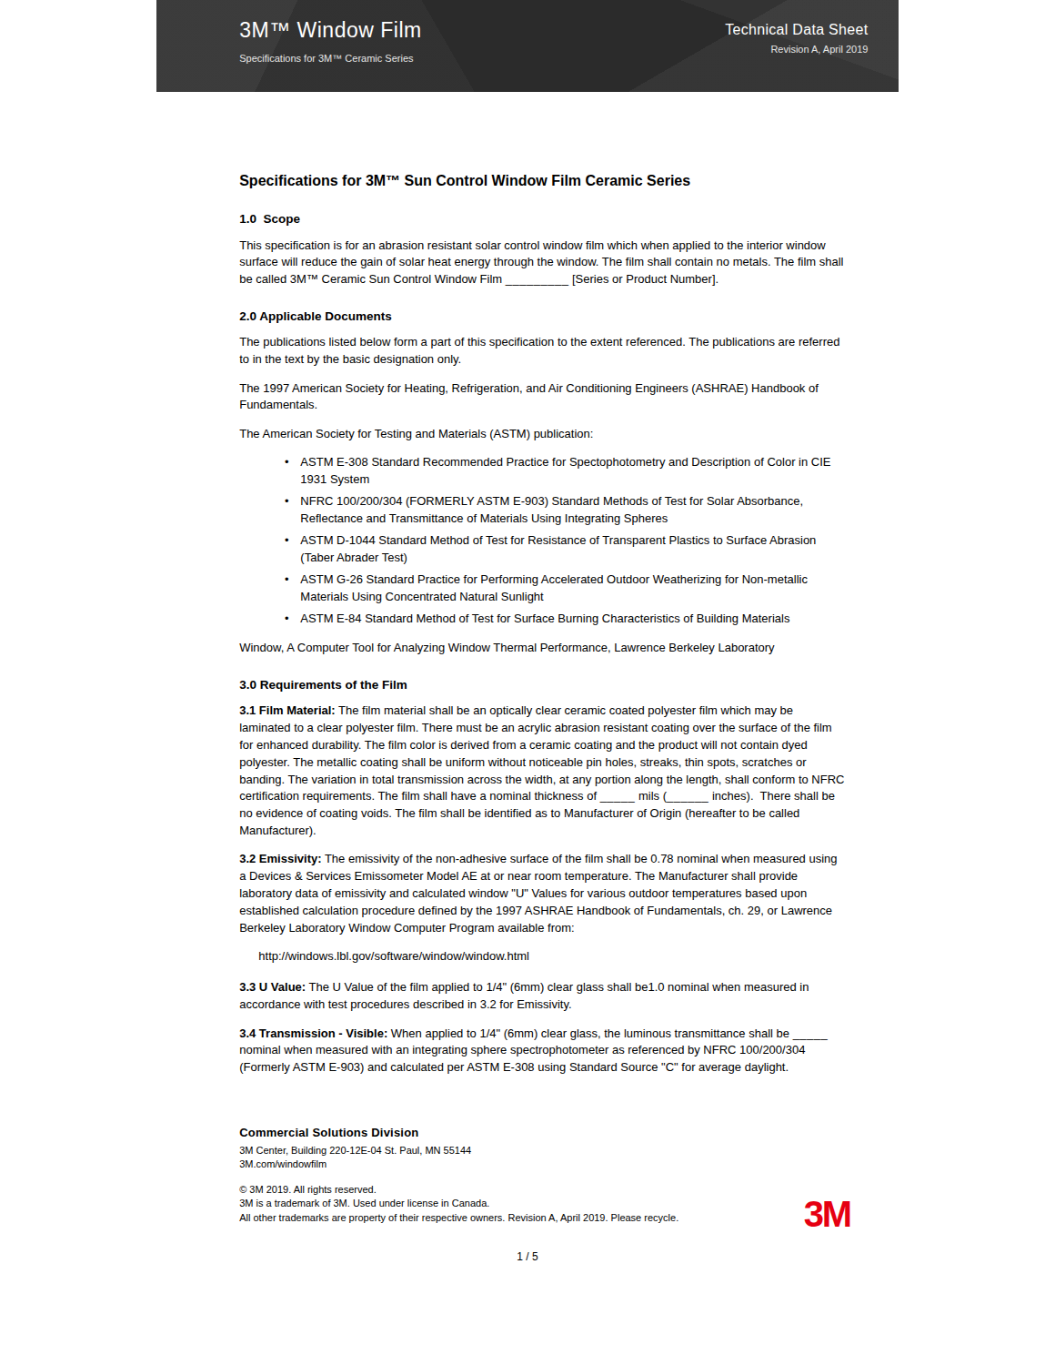3M™ Window Film
Specifications for 3M™ Ceramic Series
Technical Data Sheet
Revision A, April 2019
Specifications for 3M™ Sun Control Window Film Ceramic Series
1.0 Scope
This specification is for an abrasion resistant solar control window film which when applied to the interior window surface will reduce the gain of solar heat energy through the window. The film shall contain no metals. The film shall be called 3M™ Ceramic Sun Control Window Film _________ [Series or Product Number].
2.0 Applicable Documents
The publications listed below form a part of this specification to the extent referenced. The publications are referred to in the text by the basic designation only.
The 1997 American Society for Heating, Refrigeration, and Air Conditioning Engineers (ASHRAE) Handbook of Fundamentals.
The American Society for Testing and Materials (ASTM) publication:
ASTM E-308 Standard Recommended Practice for Spectophotometry and Description of Color in CIE 1931 System
NFRC 100/200/304 (FORMERLY ASTM E-903) Standard Methods of Test for Solar Absorbance, Reflectance and Transmittance of Materials Using Integrating Spheres
ASTM D-1044 Standard Method of Test for Resistance of Transparent Plastics to Surface Abrasion (Taber Abrader Test)
ASTM G-26 Standard Practice for Performing Accelerated Outdoor Weatherizing for Non-metallic Materials Using Concentrated Natural Sunlight
ASTM E-84 Standard Method of Test for Surface Burning Characteristics of Building Materials
Window, A Computer Tool for Analyzing Window Thermal Performance, Lawrence Berkeley Laboratory
3.0 Requirements of the Film
3.1 Film Material: The film material shall be an optically clear ceramic coated polyester film which may be laminated to a clear polyester film. There must be an acrylic abrasion resistant coating over the surface of the film for enhanced durability. The film color is derived from a ceramic coating and the product will not contain dyed polyester. The metallic coating shall be uniform without noticeable pin holes, streaks, thin spots, scratches or banding. The variation in total transmission across the width, at any portion along the length, shall conform to NFRC certification requirements. The film shall have a nominal thickness of _____ mils (______ inches). There shall be no evidence of coating voids. The film shall be identified as to Manufacturer of Origin (hereafter to be called Manufacturer).
3.2 Emissivity: The emissivity of the non-adhesive surface of the film shall be 0.78 nominal when measured using a Devices & Services Emissometer Model AE at or near room temperature. The Manufacturer shall provide laboratory data of emissivity and calculated window "U" Values for various outdoor temperatures based upon established calculation procedure defined by the 1997 ASHRAE Handbook of Fundamentals, ch. 29, or Lawrence Berkeley Laboratory Window Computer Program available from:
http://windows.lbl.gov/software/window/window.html
3.3 U Value: The U Value of the film applied to 1/4" (6mm) clear glass shall be1.0 nominal when measured in accordance with test procedures described in 3.2 for Emissivity.
3.4 Transmission - Visible: When applied to 1/4" (6mm) clear glass, the luminous transmittance shall be _____ nominal when measured with an integrating sphere spectrophotometer as referenced by NFRC 100/200/304 (Formerly ASTM E-903) and calculated per ASTM E-308 using Standard Source "C" for average daylight.
Commercial Solutions Division
3M Center, Building 220-12E-04 St. Paul, MN 55144
3M.com/windowfilm
© 3M 2019. All rights reserved.
3M is a trademark of 3M. Used under license in Canada.
All other trademarks are property of their respective owners. Revision A, April 2019. Please recycle.
3M
1 / 5